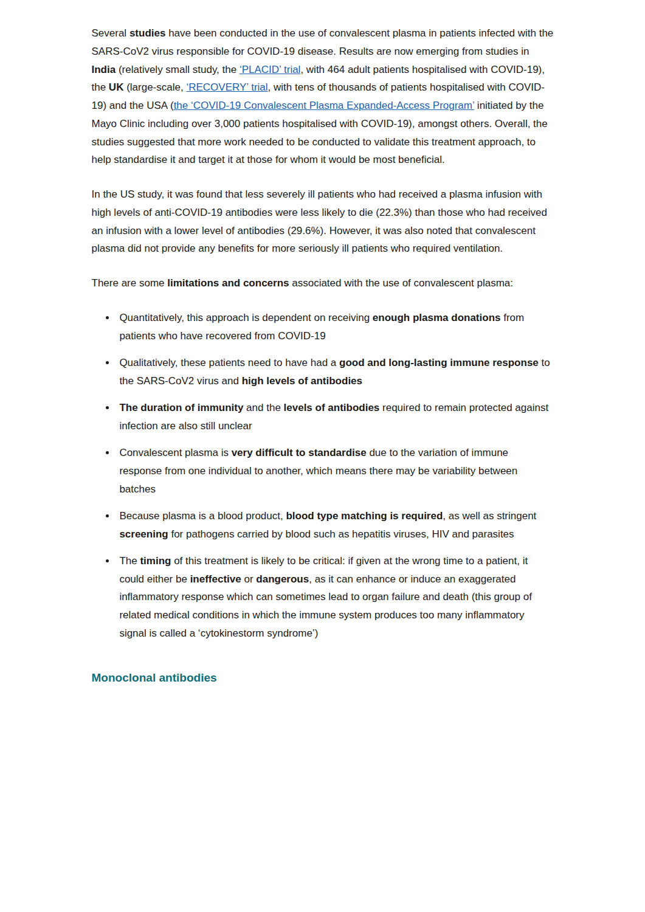Several studies have been conducted in the use of convalescent plasma in patients infected with the SARS-CoV2 virus responsible for COVID-19 disease. Results are now emerging from studies in India (relatively small study, the ‘PLACID’ trial, with 464 adult patients hospitalised with COVID-19), the UK (large-scale, ‘RECOVERY’ trial, with tens of thousands of patients hospitalised with COVID-19) and the USA (the ‘COVID-19 Convalescent Plasma Expanded-Access Program’ initiated by the Mayo Clinic including over 3,000 patients hospitalised with COVID-19), amongst others. Overall, the studies suggested that more work needed to be conducted to validate this treatment approach, to help standardise it and target it at those for whom it would be most beneficial.
In the US study, it was found that less severely ill patients who had received a plasma infusion with high levels of anti-COVID-19 antibodies were less likely to die (22.3%) than those who had received an infusion with a lower level of antibodies (29.6%). However, it was also noted that convalescent plasma did not provide any benefits for more seriously ill patients who required ventilation.
There are some limitations and concerns associated with the use of convalescent plasma:
Quantitatively, this approach is dependent on receiving enough plasma donations from patients who have recovered from COVID-19
Qualitatively, these patients need to have had a good and long-lasting immune response to the SARS-CoV2 virus and high levels of antibodies
The duration of immunity and the levels of antibodies required to remain protected against infection are also still unclear
Convalescent plasma is very difficult to standardise due to the variation of immune response from one individual to another, which means there may be variability between batches
Because plasma is a blood product, blood type matching is required, as well as stringent screening for pathogens carried by blood such as hepatitis viruses, HIV and parasites
The timing of this treatment is likely to be critical: if given at the wrong time to a patient, it could either be ineffective or dangerous, as it can enhance or induce an exaggerated inflammatory response which can sometimes lead to organ failure and death (this group of related medical conditions in which the immune system produces too many inflammatory signal is called a ‘cytokinestorm syndrome’)
Monoclonal antibodies